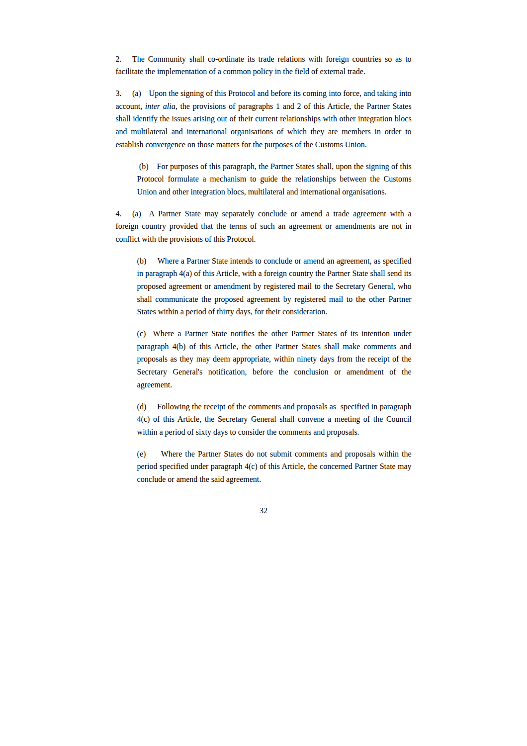2. The Community shall co-ordinate its trade relations with foreign countries so as to facilitate the implementation of a common policy in the field of external trade.
3.(a) Upon the signing of this Protocol and before its coming into force, and taking into account, inter alia, the provisions of paragraphs 1 and 2 of this Article, the Partner States shall identify the issues arising out of their current relationships with other integration blocs and multilateral and international organisations of which they are members in order to establish convergence on those matters for the purposes of the Customs Union.
(b) For purposes of this paragraph, the Partner States shall, upon the signing of this Protocol formulate a mechanism to guide the relationships between the Customs Union and other integration blocs, multilateral and international organisations.
4.(a) A Partner State may separately conclude or amend a trade agreement with a foreign country provided that the terms of such an agreement or amendments are not in conflict with the provisions of this Protocol.
(b) Where a Partner State intends to conclude or amend an agreement, as specified in paragraph 4(a) of this Article, with a foreign country the Partner State shall send its proposed agreement or amendment by registered mail to the Secretary General, who shall communicate the proposed agreement by registered mail to the other Partner States within a period of thirty days, for their consideration.
(c) Where a Partner State notifies the other Partner States of its intention under paragraph 4(b) of this Article, the other Partner States shall make comments and proposals as they may deem appropriate, within ninety days from the receipt of the Secretary General's notification, before the conclusion or amendment of the agreement.
(d) Following the receipt of the comments and proposals as specified in paragraph 4(c) of this Article, the Secretary General shall convene a meeting of the Council within a period of sixty days to consider the comments and proposals.
(e) Where the Partner States do not submit comments and proposals within the period specified under paragraph 4(c) of this Article, the concerned Partner State may conclude or amend the said agreement.
32